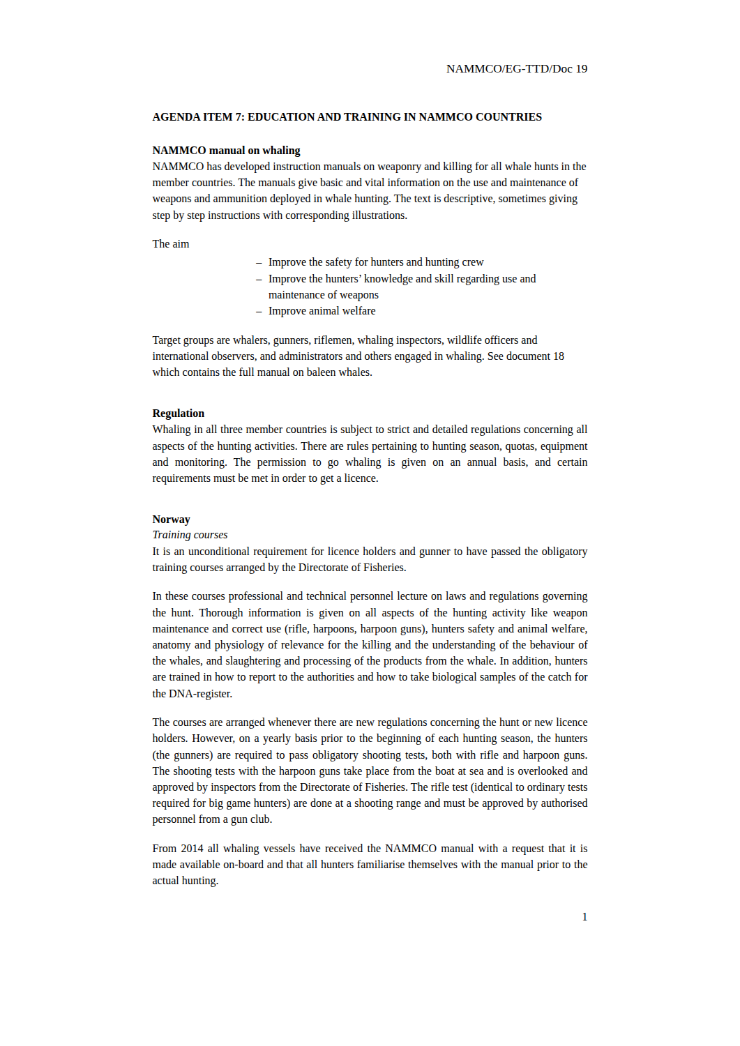NAMMCO/EG-TTD/Doc 19
AGENDA ITEM 7: EDUCATION AND TRAINING IN NAMMCO COUNTRIES
NAMMCO manual on whaling
NAMMCO has developed instruction manuals on weaponry and killing for all whale hunts in the member countries. The manuals give basic and vital information on the use and maintenance of weapons and ammunition deployed in whale hunting. The text is descriptive, sometimes giving step by step instructions with corresponding illustrations.
The aim
Improve the safety for hunters and hunting crew
Improve the hunters’ knowledge and skill regarding use and maintenance of weapons
Improve animal welfare
Target groups are whalers, gunners, riflemen, whaling inspectors, wildlife officers and international observers, and administrators and others engaged in whaling. See document 18 which contains the full manual on baleen whales.
Regulation
Whaling in all three member countries is subject to strict and detailed regulations concerning all aspects of the hunting activities. There are rules pertaining to hunting season, quotas, equipment and monitoring. The permission to go whaling is given on an annual basis, and certain requirements must be met in order to get a licence.
Norway
Training courses
It is an unconditional requirement for licence holders and gunner to have passed the obligatory training courses arranged by the Directorate of Fisheries.
In these courses professional and technical personnel lecture on laws and regulations governing the hunt. Thorough information is given on all aspects of the hunting activity like weapon maintenance and correct use (rifle, harpoons, harpoon guns), hunters safety and animal welfare, anatomy and physiology of relevance for the killing and the understanding of the behaviour of the whales, and slaughtering and processing of the products from the whale. In addition, hunters are trained in how to report to the authorities and how to take biological samples of the catch for the DNA-register.
The courses are arranged whenever there are new regulations concerning the hunt or new licence holders. However, on a yearly basis prior to the beginning of each hunting season, the hunters (the gunners) are required to pass obligatory shooting tests, both with rifle and harpoon guns. The shooting tests with the harpoon guns take place from the boat at sea and is overlooked and approved by inspectors from the Directorate of Fisheries. The rifle test (identical to ordinary tests required for big game hunters) are done at a shooting range and must be approved by authorised personnel from a gun club.
From 2014 all whaling vessels have received the NAMMCO manual with a request that it is made available on-board and that all hunters familiarise themselves with the manual prior to the actual hunting.
1